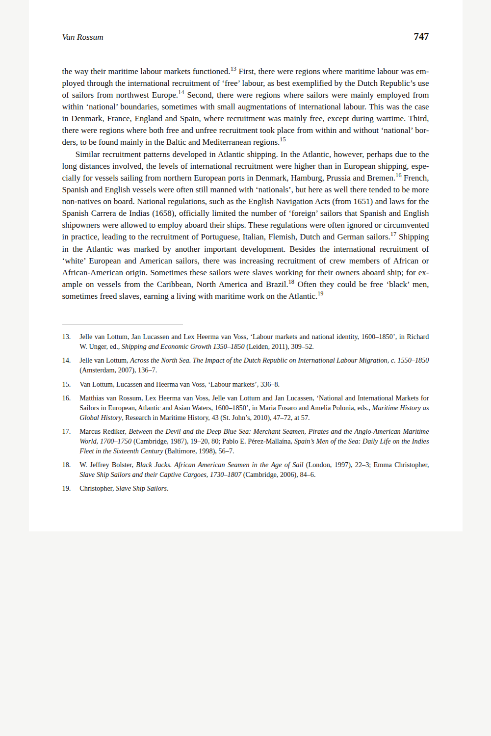Van Rossum 747
the way their maritime labour markets functioned.13 First, there were regions where maritime labour was employed through the international recruitment of ‘free’ labour, as best exemplified by the Dutch Republic’s use of sailors from northwest Europe.14 Second, there were regions where sailors were mainly employed from within ‘national’ boundaries, sometimes with small augmentations of international labour. This was the case in Denmark, France, England and Spain, where recruitment was mainly free, except during wartime. Third, there were regions where both free and unfree recruitment took place from within and without ‘national’ borders, to be found mainly in the Baltic and Mediterranean regions.15
Similar recruitment patterns developed in Atlantic shipping. In the Atlantic, however, perhaps due to the long distances involved, the levels of international recruitment were higher than in European shipping, especially for vessels sailing from northern European ports in Denmark, Hamburg, Prussia and Bremen.16 French, Spanish and English vessels were often still manned with ‘nationals’, but here as well there tended to be more non-natives on board. National regulations, such as the English Navigation Acts (from 1651) and laws for the Spanish Carrera de Indias (1658), officially limited the number of ‘foreign’ sailors that Spanish and English shipowners were allowed to employ aboard their ships. These regulations were often ignored or circumvented in practice, leading to the recruitment of Portuguese, Italian, Flemish, Dutch and German sailors.17 Shipping in the Atlantic was marked by another important development. Besides the international recruitment of ‘white’ European and American sailors, there was increasing recruitment of crew members of African or African-American origin. Sometimes these sailors were slaves working for their owners aboard ship; for example on vessels from the Caribbean, North America and Brazil.18 Often they could be free ‘black’ men, sometimes freed slaves, earning a living with maritime work on the Atlantic.19
13. Jelle van Lottum, Jan Lucassen and Lex Heerma van Voss, ‘Labour markets and national identity, 1600–1850’, in Richard W. Unger, ed., Shipping and Economic Growth 1350–1850 (Leiden, 2011), 309–52.
14. Jelle van Lottum, Across the North Sea. The Impact of the Dutch Republic on International Labour Migration, c. 1550–1850 (Amsterdam, 2007), 136–7.
15. Van Lottum, Lucassen and Heerma van Voss, ‘Labour markets’, 336–8.
16. Matthias van Rossum, Lex Heerma van Voss, Jelle van Lottum and Jan Lucassen, ‘National and International Markets for Sailors in European, Atlantic and Asian Waters, 1600–1850’, in Maria Fusaro and Amelia Polonia, eds., Maritime History as Global History, Research in Maritime History, 43 (St. John’s, 2010), 47–72, at 57.
17. Marcus Rediker, Between the Devil and the Deep Blue Sea: Merchant Seamen, Pirates and the Anglo-American Maritime World, 1700–1750 (Cambridge, 1987), 19–20, 80; Pablo E. Pérez-Mallaína, Spain’s Men of the Sea: Daily Life on the Indies Fleet in the Sixteenth Century (Baltimore, 1998), 56–7.
18. W. Jeffrey Bolster, Black Jacks. African American Seamen in the Age of Sail (London, 1997), 22–3; Emma Christopher, Slave Ship Sailors and their Captive Cargoes, 1730–1807 (Cambridge, 2006), 84–6.
19. Christopher, Slave Ship Sailors.